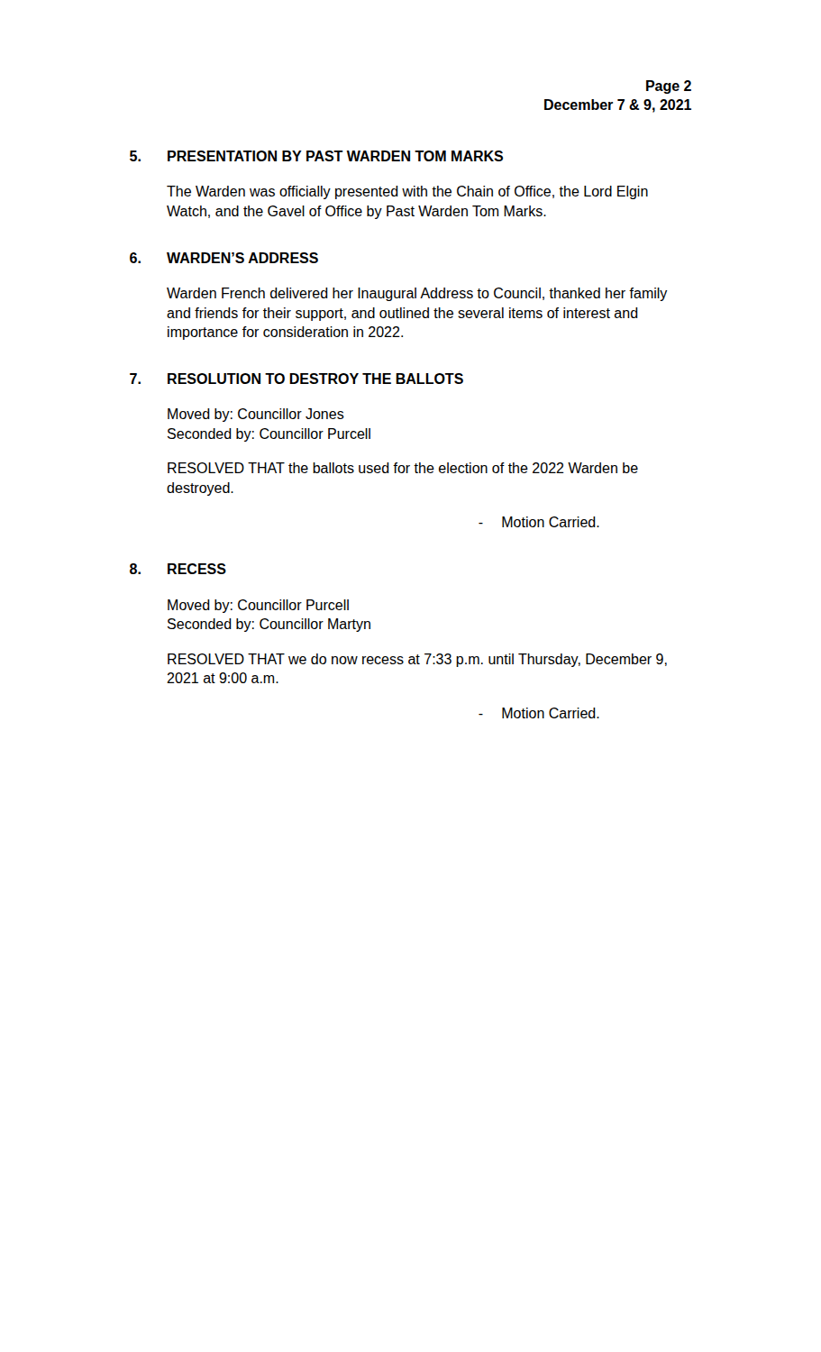Page 2
December 7 & 9, 2021
5. PRESENTATION BY PAST WARDEN TOM MARKS
The Warden was officially presented with the Chain of Office, the Lord Elgin Watch, and the Gavel of Office by Past Warden Tom Marks.
6. WARDEN’S ADDRESS
Warden French delivered her Inaugural Address to Council, thanked her family and friends for their support, and outlined the several items of interest and importance for consideration in 2022.
7. RESOLUTION TO DESTROY THE BALLOTS
Moved by: Councillor Jones
Seconded by: Councillor Purcell
RESOLVED THAT the ballots used for the election of the 2022 Warden be destroyed.
-Motion Carried.
8. RECESS
Moved by: Councillor Purcell
Seconded by: Councillor Martyn
RESOLVED THAT we do now recess at 7:33 p.m. until Thursday, December 9, 2021 at 9:00 a.m.
-Motion Carried.